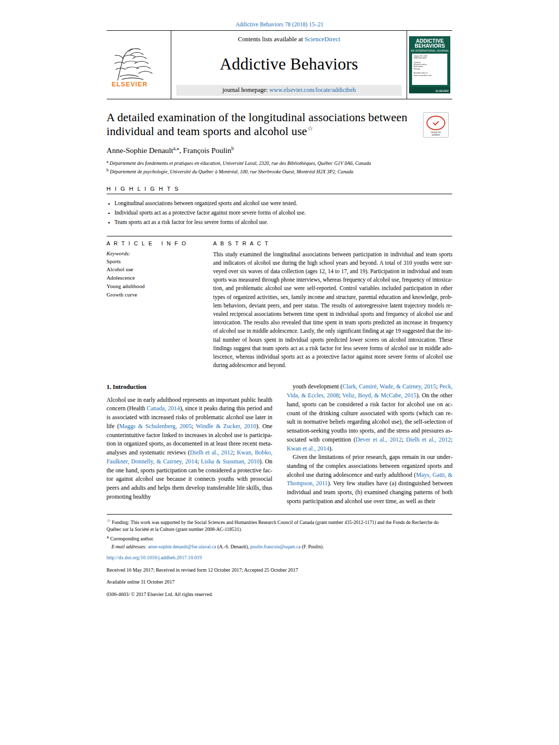Addictive Behaviors 78 (2018) 15–21
ELSEVIER
Contents lists available at ScienceDirect
Addictive Behaviors
journal homepage: www.elsevier.com/locate/addictbeh
ADDICTIVE
BEHAVIORS
AN INTERNATIONAL JOURNAL
Volume 78 • 2018
ISSN 0306-4603
Contents
Research articles
Brief reports
Reviews
Available online at
www.sciencedirect.com
ELSEVIER
A detailed examination of the longitudinal associations between individual and team sports and alcohol use☆
Anne-Sophie Denaulta,⁎, François Poulinb
a Département des fondements et pratiques en éducation, Université Laval, 2320, rue des Bibliothèques, Québec G1V 0A6, Canada
b Département de psychologie, Université du Québec à Montréal, 100, rue Sherbrooke Ouest, Montréal H2X 3P2, Canada
Check for
updates
H I G H L I G H T S
Longitudinal associations between organized sports and alcohol use were tested.
Individual sports act as a protective factor against more severe forms of alcohol use.
Team sports act as a risk factor for less severe forms of alcohol use.
A R T I C L E I N F O
Keywords:
Sports
Alcohol use
Adolescence
Young adulthood
Growth curve
A B S T R A C T
This study examined the longitudinal associations between participation in individual and team sports and indicators of alcohol use during the high school years and beyond. A total of 310 youths were surveyed over six waves of data collection (ages 12, 14 to 17, and 19). Participation in individual and team sports was measured through phone interviews, whereas frequency of alcohol use, frequency of intoxication, and problematic alcohol use were self-reported. Control variables included participation in other types of organized activities, sex, family income and structure, parental education and knowledge, problem behaviors, deviant peers, and peer status. The results of autoregressive latent trajectory models revealed reciprocal associations between time spent in individual sports and frequency of alcohol use and intoxication. The results also revealed that time spent in team sports predicted an increase in frequency of alcohol use in middle adolescence. Lastly, the only significant finding at age 19 suggested that the initial number of hours spent in individual sports predicted lower scores on alcohol intoxication. These findings suggest that team sports act as a risk factor for less severe forms of alcohol use in middle adolescence, whereas individual sports act as a protective factor against more severe forms of alcohol use during adolescence and beyond.
1. Introduction
Alcohol use in early adulthood represents an important public health concern (Health Canada, 2014), since it peaks during this period and is associated with increased risks of problematic alcohol use later in life (Maggs & Schulenberg, 2005; Windle & Zucker, 2010). One counterintuitive factor linked to increases in alcohol use is participation in organized sports, as documented in at least three recent meta-analyses and systematic reviews (Dielh et al., 2012; Kwan, Bobko, Faulkner, Donnelly, & Cairney, 2014; Lisha & Sussman, 2010). On the one hand, sports participation can be considered a protective factor against alcohol use because it connects youths with prosocial peers and adults and helps them develop transferable life skills, thus promoting healthy
youth development (Clark, Camiré, Wade, & Cairney, 2015; Peck, Vida, & Eccles, 2008; Veliz, Boyd, & McCabe, 2015). On the other hand, sports can be considered a risk factor for alcohol use on account of the drinking culture associated with sports (which can result in normative beliefs regarding alcohol use), the self-selection of sensation-seeking youths into sports, and the stress and pressures associated with competition (Dever et al., 2012; Dielh et al., 2012; Kwan et al., 2014).
Given the limitations of prior research, gaps remain in our understanding of the complex associations between organized sports and alcohol use during adolescence and early adulthood (Mays, Gatti, & Thompson, 2011). Very few studies have (a) distinguished between individual and team sports, (b) examined changing patterns of both sports participation and alcohol use over time, as well as their
☆ Funding: This work was supported by the Social Sciences and Humanities Research Council of Canada (grant number 435-2012-1171) and the Fonds de Recherche du Québec sur la Société et la Culture (grant number 2008-AC-118531).
⁎ Corresponding author.
E-mail addresses: anne-sophie.denault@fse.ulaval.ca (A.-S. Denault), poulin.francois@uqam.ca (F. Poulin).
http://dx.doi.org/10.1016/j.addbeh.2017.10.019
Received 16 May 2017; Received in revised form 12 October 2017; Accepted 25 October 2017
Available online 31 October 2017
0306-4603/ © 2017 Elsevier Ltd. All rights reserved.